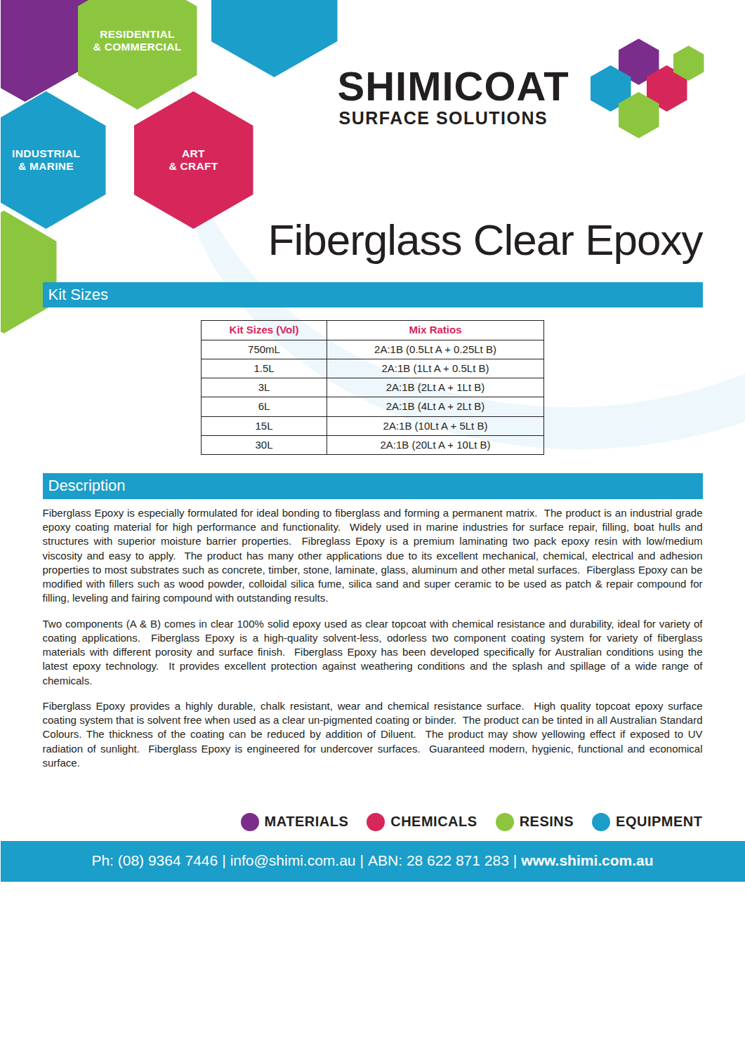Residential
& Commercial
Industrial
& Marine
Art
& Craft
SHIMICOAT
SURFACE SOLUTIONS
Fiberglass Clear Epoxy
Kit Sizes
| Kit Sizes (Vol) | Mix Ratios |
| --- | --- |
| 750mL | 2A:1B (0.5Lt A + 0.25Lt B) |
| 1.5L | 2A:1B (1Lt A + 0.5Lt B) |
| 3L | 2A:1B (2Lt A + 1Lt B) |
| 6L | 2A:1B (4Lt A + 2Lt B) |
| 15L | 2A:1B (10Lt A + 5Lt B) |
| 30L | 2A:1B (20Lt A + 10Lt B) |
Description
Fiberglass Epoxy is especially formulated for ideal bonding to fiberglass and forming a permanent matrix. The product is an industrial grade epoxy coating material for high performance and functionality. Widely used in marine industries for surface repair, filling, boat hulls and structures with superior moisture barrier properties. Fibreglass Epoxy is a premium laminating two pack epoxy resin with low/medium viscosity and easy to apply. The product has many other applications due to its excellent mechanical, chemical, electrical and adhesion properties to most substrates such as concrete, timber, stone, laminate, glass, aluminum and other metal surfaces. Fiberglass Epoxy can be modified with fillers such as wood powder, colloidal silica fume, silica sand and super ceramic to be used as patch & repair compound for filling, leveling and fairing compound with outstanding results.
Two components (A & B) comes in clear 100% solid epoxy used as clear topcoat with chemical resistance and durability, ideal for variety of coating applications. Fiberglass Epoxy is a high-quality solvent-less, odorless two component coating system for variety of fiberglass materials with different porosity and surface finish. Fiberglass Epoxy has been developed specifically for Australian conditions using the latest epoxy technology. It provides excellent protection against weathering conditions and the splash and spillage of a wide range of chemicals.
Fiberglass Epoxy provides a highly durable, chalk resistant, wear and chemical resistance surface. High quality topcoat epoxy surface coating system that is solvent free when used as a clear un-pigmented coating or binder. The product can be tinted in all Australian Standard Colours. The thickness of the coating can be reduced by addition of Diluent. The product may show yellowing effect if exposed to UV radiation of sunlight. Fiberglass Epoxy is engineered for undercover surfaces. Guaranteed modern, hygienic, functional and economical surface.
MATERIALS
CHEMICALS
RESINS
EQUIPMENT
Ph: (08) 9364 7446|info@shimi.com.au|ABN: 28 622 871 283|www.shimi.com.au